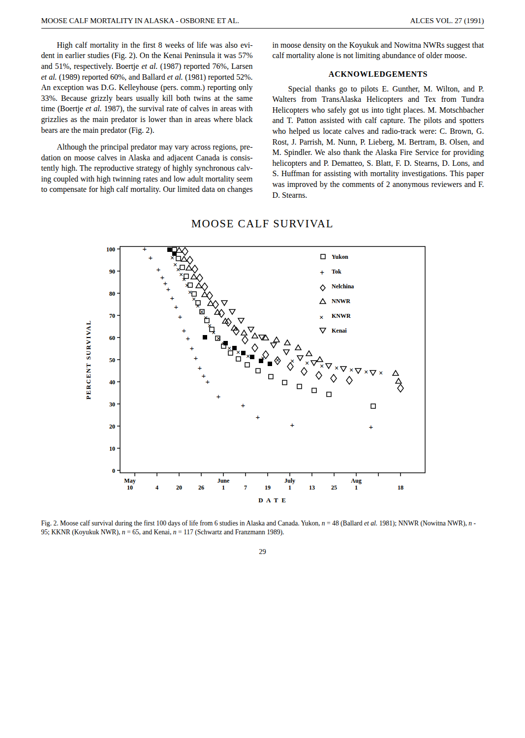MOOSE CALF MORTALITY IN ALASKA - OSBORNE ET AL. ALCES VOL. 27 (1991)
High calf mortality in the first 8 weeks of life was also evident in earlier studies (Fig. 2). On the Kenai Peninsula it was 57% and 51%, respectively. Boertje et al. (1987) reported 76%, Larsen et al. (1989) reported 60%, and Ballard et al. (1981) reported 52%. An exception was D.G. Kelleyhouse (pers. comm.) reporting only 33%. Because grizzly bears usually kill both twins at the same time (Boertje et al. 1987), the survival rate of calves in areas with grizzlies as the main predator is lower than in areas where black bears are the main predator (Fig. 2).
Although the principal predator may vary across regions, predation on moose calves in Alaska and adjacent Canada is consistently high. The reproductive strategy of highly synchronous calving coupled with high twinning rates and low adult mortality seem to compensate for high calf mortality. Our limited data on changes in moose density on the Koyukuk and Nowitna NWRs suggest that calf mortality alone is not limiting abundance of older moose.
ACKNOWLEDGEMENTS
Special thanks go to pilots E. Gunther, M. Wilton, and P. Walters from TransAlaska Helicopters and Tex from Tundra Helicopters who safely got us into tight places. M. Motschbacher and T. Patton assisted with calf capture. The pilots and spotters who helped us locate calves and radio-track were: C. Brown, G. Rost, J. Parrish, M. Nunn, P. Lieberg, M. Bertram, B. Olsen, and M. Spindler. We also thank the Alaska Fire Service for providing helicopters and P. Dematteo, S. Blatt, F. D. Stearns, D. Lons, and S. Huffman for assisting with mortality investigations. This paper was improved by the comments of 2 anonymous reviewers and F. D. Stearns.
MOOSE CALF SURVIVAL
100 90 80 70 60 50 40 30 20 10 0 PERCENT SURVIVAL May 10 4 20 26 June 1 7 19 July 1 13 25 Aug 1 18 D A T E Yukon Tok + Nelchina NNWR KNWR × Kenai + + + + + + + + + + + + + + + + + + + + + × × × × × × × × × × × × × × × × × × × × × × × × × × × ×
Fig. 2. Moose calf survival during the first 100 days of life from 6 studies in Alaska and Canada. Yukon, n = 48 (Ballard et al. 1981); NNWR (Nowitna NWR), n - 95; KKNR (Koyukuk NWR), n = 65, and Kenai, n = 117 (Schwartz and Franzmann 1989).
29